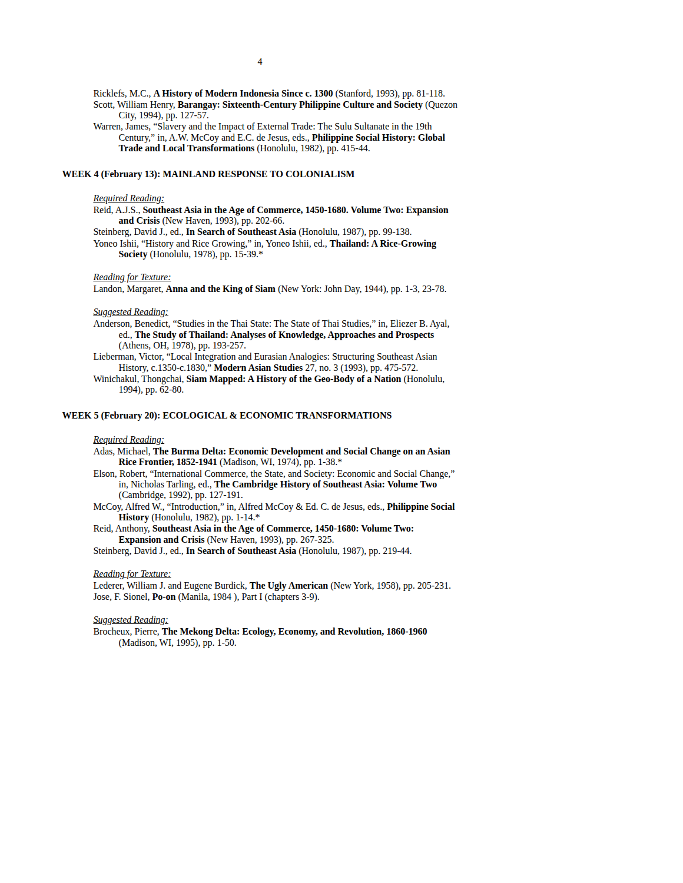4
Ricklefs, M.C., A History of Modern Indonesia Since c. 1300 (Stanford, 1993), pp. 81-118.
Scott, William Henry, Barangay: Sixteenth-Century Philippine Culture and Society (Quezon City, 1994), pp. 127-57.
Warren, James, “Slavery and the Impact of External Trade: The Sulu Sultanate in the 19th Century,” in, A.W. McCoy and E.C. de Jesus, eds., Philippine Social History: Global Trade and Local Transformations (Honolulu, 1982), pp. 415-44.
WEEK 4 (February 13): MAINLAND RESPONSE TO COLONIALISM
Required Reading:
Reid, A.J.S., Southeast Asia in the Age of Commerce, 1450-1680. Volume Two: Expansion and Crisis (New Haven, 1993), pp. 202-66.
Steinberg, David J., ed., In Search of Southeast Asia (Honolulu, 1987), pp. 99-138.
Yoneo Ishii, “History and Rice Growing,” in, Yoneo Ishii, ed., Thailand: A Rice-Growing Society (Honolulu, 1978), pp. 15-39.*
Reading for Texture:
Landon, Margaret, Anna and the King of Siam (New York: John Day, 1944), pp. 1-3, 23-78.
Suggested Reading:
Anderson, Benedict, “Studies in the Thai State: The State of Thai Studies,” in, Eliezer B. Ayal, ed., The Study of Thailand: Analyses of Knowledge, Approaches and Prospects (Athens, OH, 1978), pp. 193-257.
Lieberman, Victor, “Local Integration and Eurasian Analogies: Structuring Southeast Asian History, c.1350-c.1830,” Modern Asian Studies 27, no. 3 (1993), pp. 475-572.
Winichakul, Thongchai, Siam Mapped: A History of the Geo-Body of a Nation (Honolulu, 1994), pp. 62-80.
WEEK 5 (February 20): ECOLOGICAL & ECONOMIC TRANSFORMATIONS
Required Reading:
Adas, Michael, The Burma Delta: Economic Development and Social Change on an Asian Rice Frontier, 1852-1941 (Madison, WI, 1974), pp. 1-38.*
Elson, Robert, “International Commerce, the State, and Society: Economic and Social Change,” in, Nicholas Tarling, ed., The Cambridge History of Southeast Asia: Volume Two (Cambridge, 1992), pp. 127-191.
McCoy, Alfred W., “Introduction,” in, Alfred McCoy & Ed. C. de Jesus, eds., Philippine Social History (Honolulu, 1982), pp. 1-14.*
Reid, Anthony, Southeast Asia in the Age of Commerce, 1450-1680: Volume Two: Expansion and Crisis (New Haven, 1993), pp. 267-325.
Steinberg, David J., ed., In Search of Southeast Asia (Honolulu, 1987), pp. 219-44.
Reading for Texture:
Lederer, William J. and Eugene Burdick, The Ugly American (New York, 1958), pp. 205-231.
Jose, F. Sionel, Po-on (Manila, 1984 ), Part I (chapters 3-9).
Suggested Reading:
Brocheux, Pierre, The Mekong Delta: Ecology, Economy, and Revolution, 1860-1960 (Madison, WI, 1995), pp. 1-50.